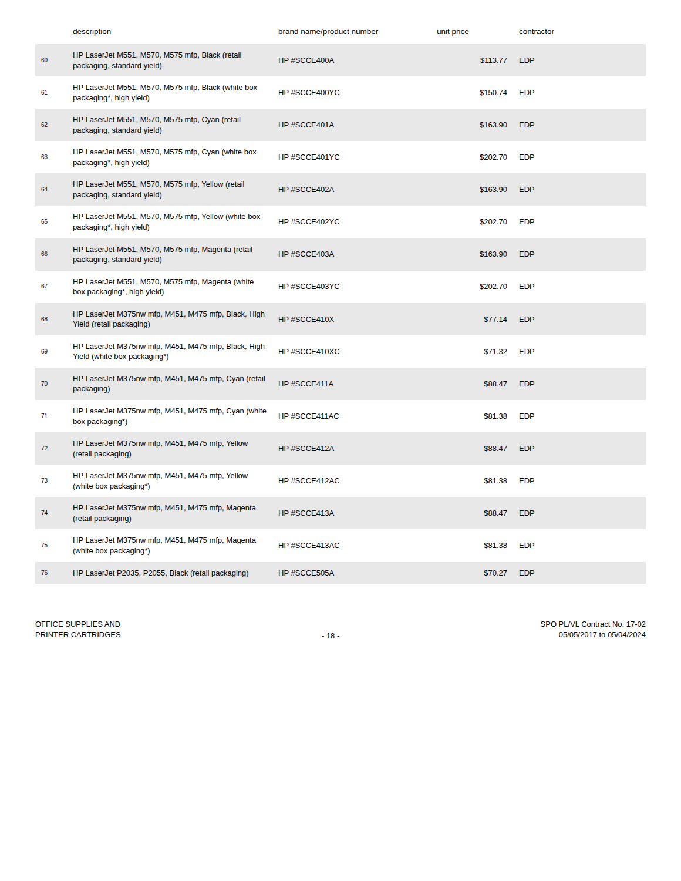| | description | brand name/product number | unit price | contractor |
| --- | --- | --- | --- | --- |
| 60 | HP LaserJet M551, M570, M575 mfp, Black (retail packaging, standard yield) | HP #SCCE400A | $113.77 | EDP |
| 61 | HP LaserJet M551, M570, M575 mfp, Black (white box packaging*, high yield) | HP #SCCE400YC | $150.74 | EDP |
| 62 | HP LaserJet M551, M570, M575 mfp, Cyan (retail packaging, standard yield) | HP #SCCE401A | $163.90 | EDP |
| 63 | HP LaserJet M551, M570, M575 mfp, Cyan (white box packaging*, high yield) | HP #SCCE401YC | $202.70 | EDP |
| 64 | HP LaserJet M551, M570, M575 mfp, Yellow (retail packaging, standard yield) | HP #SCCE402A | $163.90 | EDP |
| 65 | HP LaserJet M551, M570, M575 mfp, Yellow (white box packaging*, high yield) | HP #SCCE402YC | $202.70 | EDP |
| 66 | HP LaserJet M551, M570, M575 mfp, Magenta (retail packaging, standard yield) | HP #SCCE403A | $163.90 | EDP |
| 67 | HP LaserJet M551, M570, M575 mfp, Magenta (white box packaging*, high yield) | HP #SCCE403YC | $202.70 | EDP |
| 68 | HP LaserJet M375nw mfp, M451, M475 mfp, Black, High Yield (retail packaging) | HP #SCCE410X | $77.14 | EDP |
| 69 | HP LaserJet M375nw mfp, M451, M475 mfp, Black, High Yield (white box packaging*) | HP #SCCE410XC | $71.32 | EDP |
| 70 | HP LaserJet M375nw mfp, M451, M475 mfp, Cyan (retail packaging) | HP #SCCE411A | $88.47 | EDP |
| 71 | HP LaserJet M375nw mfp, M451, M475 mfp, Cyan (white box packaging*) | HP #SCCE411AC | $81.38 | EDP |
| 72 | HP LaserJet M375nw mfp, M451, M475 mfp, Yellow (retail packaging) | HP #SCCE412A | $88.47 | EDP |
| 73 | HP LaserJet M375nw mfp, M451, M475 mfp, Yellow (white box packaging*) | HP #SCCE412AC | $81.38 | EDP |
| 74 | HP LaserJet M375nw mfp, M451, M475 mfp, Magenta (retail packaging) | HP #SCCE413A | $88.47 | EDP |
| 75 | HP LaserJet M375nw mfp, M451, M475 mfp, Magenta (white box packaging*) | HP #SCCE413AC | $81.38 | EDP |
| 76 | HP LaserJet P2035, P2055, Black (retail packaging) | HP #SCCE505A | $70.27 | EDP |
OFFICE SUPPLIES AND
PRINTER CARTRIDGES
- 18 -
SPO PL/VL Contract No. 17-02
05/05/2017 to 05/04/2024